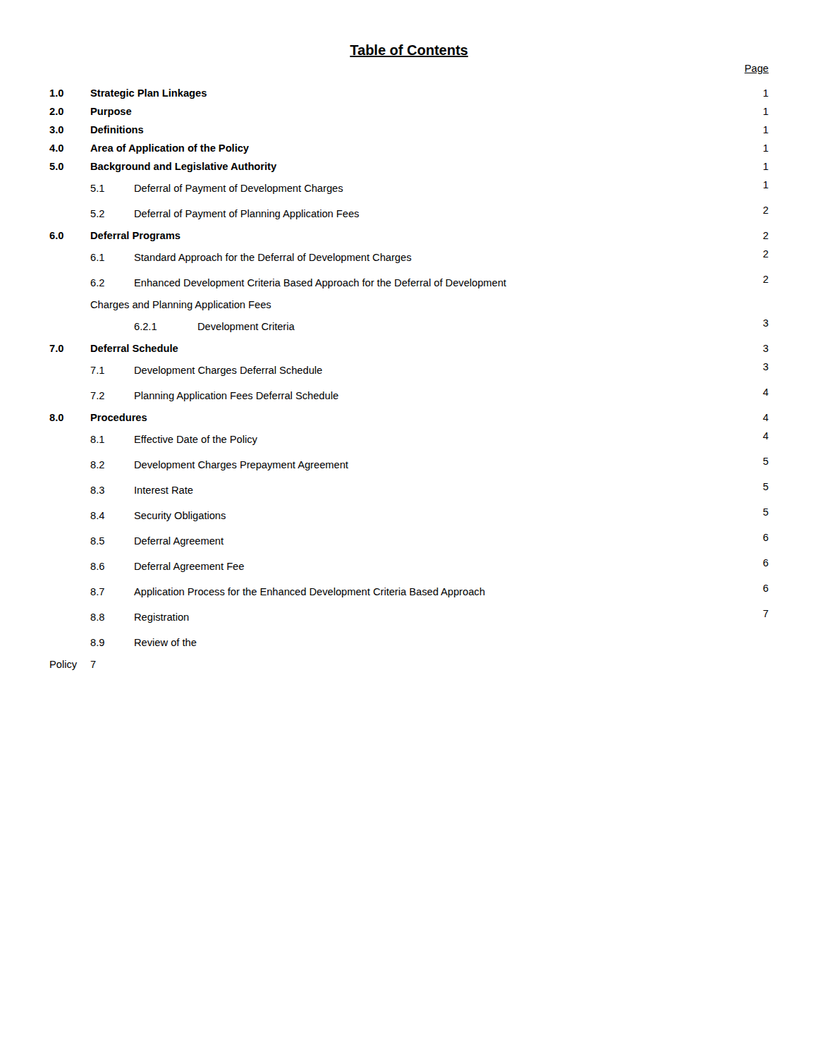Table of Contents
Page
| 1.0 | Strategic Plan Linkages | 1 |
| 2.0 | Purpose | 1 |
| 3.0 | Definitions | 1 |
| 4.0 | Area of Application of the Policy | 1 |
| 5.0 | Background and Legislative Authority | 1 |
| | / 5.1 / Deferral of Payment of Development Charges / | 1 |
| | / 5.2 / Deferral of Payment of Planning Application Fees / | 2 |
| 6.0 | Deferral Programs | 2 |
| | / 6.1 / Standard Approach for the Deferral of Development Charges / | 2 |
| | / 6.2 / Enhanced Development Criteria Based Approach for the Deferral of Development / | 2 |
| | Charges and Planning Application Fees | |
| | / / 6.2.1 / Development Criteria / | 3 |
| 7.0 | Deferral Schedule | 3 |
| | / 7.1 / Development Charges Deferral Schedule / | 3 |
| | / 7.2 / Planning Application Fees Deferral Schedule / | 4 |
| 8.0 | Procedures | 4 |
| | / 8.1 / Effective Date of the Policy / | 4 |
| | / 8.2 / Development Charges Prepayment Agreement / | 5 |
| | / 8.3 / Interest Rate / | 5 |
| | / 8.4 / Security Obligations / | 5 |
| | / 8.5 / Deferral Agreement / | 6 |
| | / 8.6 / Deferral Agreement Fee / | 6 |
| | / 8.7 / Application Process for the Enhanced Development Criteria Based Approach / | 6 |
| | / 8.8 / Registration / | 7 |
| | / 8.9 / Review of the / | |
| Policy | 7 | |